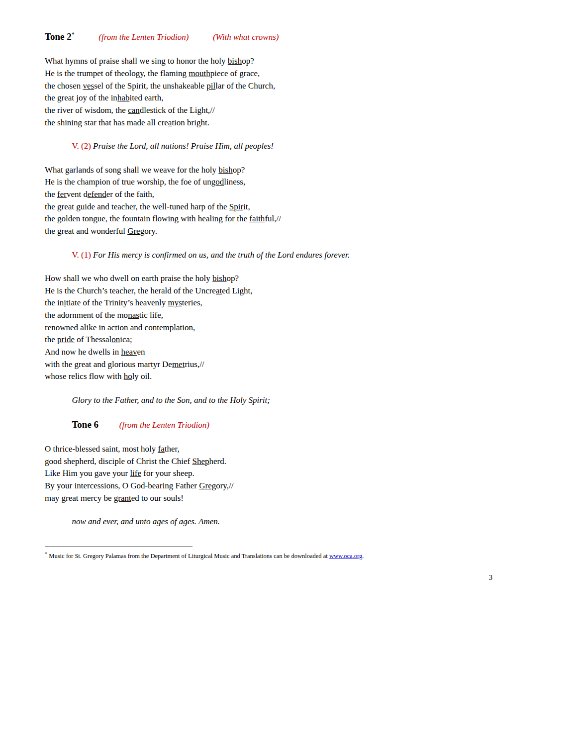Tone 2* (from the Lenten Triodion) (With what crowns)
What hymns of praise shall we sing to honor the holy bishop?
He is the trumpet of theology, the flaming mouthpiece of grace,
the chosen vessel of the Spirit, the unshakeable pillar of the Church,
the great joy of the inhabited earth,
the river of wisdom, the candlestick of the Light,//
the shining star that has made all creation bright.
V. (2) Praise the Lord, all nations! Praise Him, all peoples!
What garlands of song shall we weave for the holy bishop?
He is the champion of true worship, the foe of ungodliness,
the fervent defender of the faith,
the great guide and teacher, the well-tuned harp of the Spirit,
the golden tongue, the fountain flowing with healing for the faithful,//
the great and wonderful Gregory.
V. (1) For His mercy is confirmed on us, and the truth of the Lord endures forever.
How shall we who dwell on earth praise the holy bishop?
He is the Church’s teacher, the herald of the Uncreated Light,
the initiate of the Trinity’s heavenly mysteries,
the adornment of the monastic life,
renowned alike in action and contemplation,
the pride of Thessalonica;
And now he dwells in heaven
with the great and glorious martyr Demetrius,//
whose relics flow with holy oil.
Glory to the Father, and to the Son, and to the Holy Spirit;
Tone 6 (from the Lenten Triodion)
O thrice-blessed saint, most holy father,
good shepherd, disciple of Christ the Chief Shepherd.
Like Him you gave your life for your sheep.
By your intercessions, O God-bearing Father Gregory,//
may great mercy be granted to our souls!
now and ever, and unto ages of ages. Amen.
* Music for St. Gregory Palamas from the Department of Liturgical Music and Translations can be downloaded at www.oca.org.
3